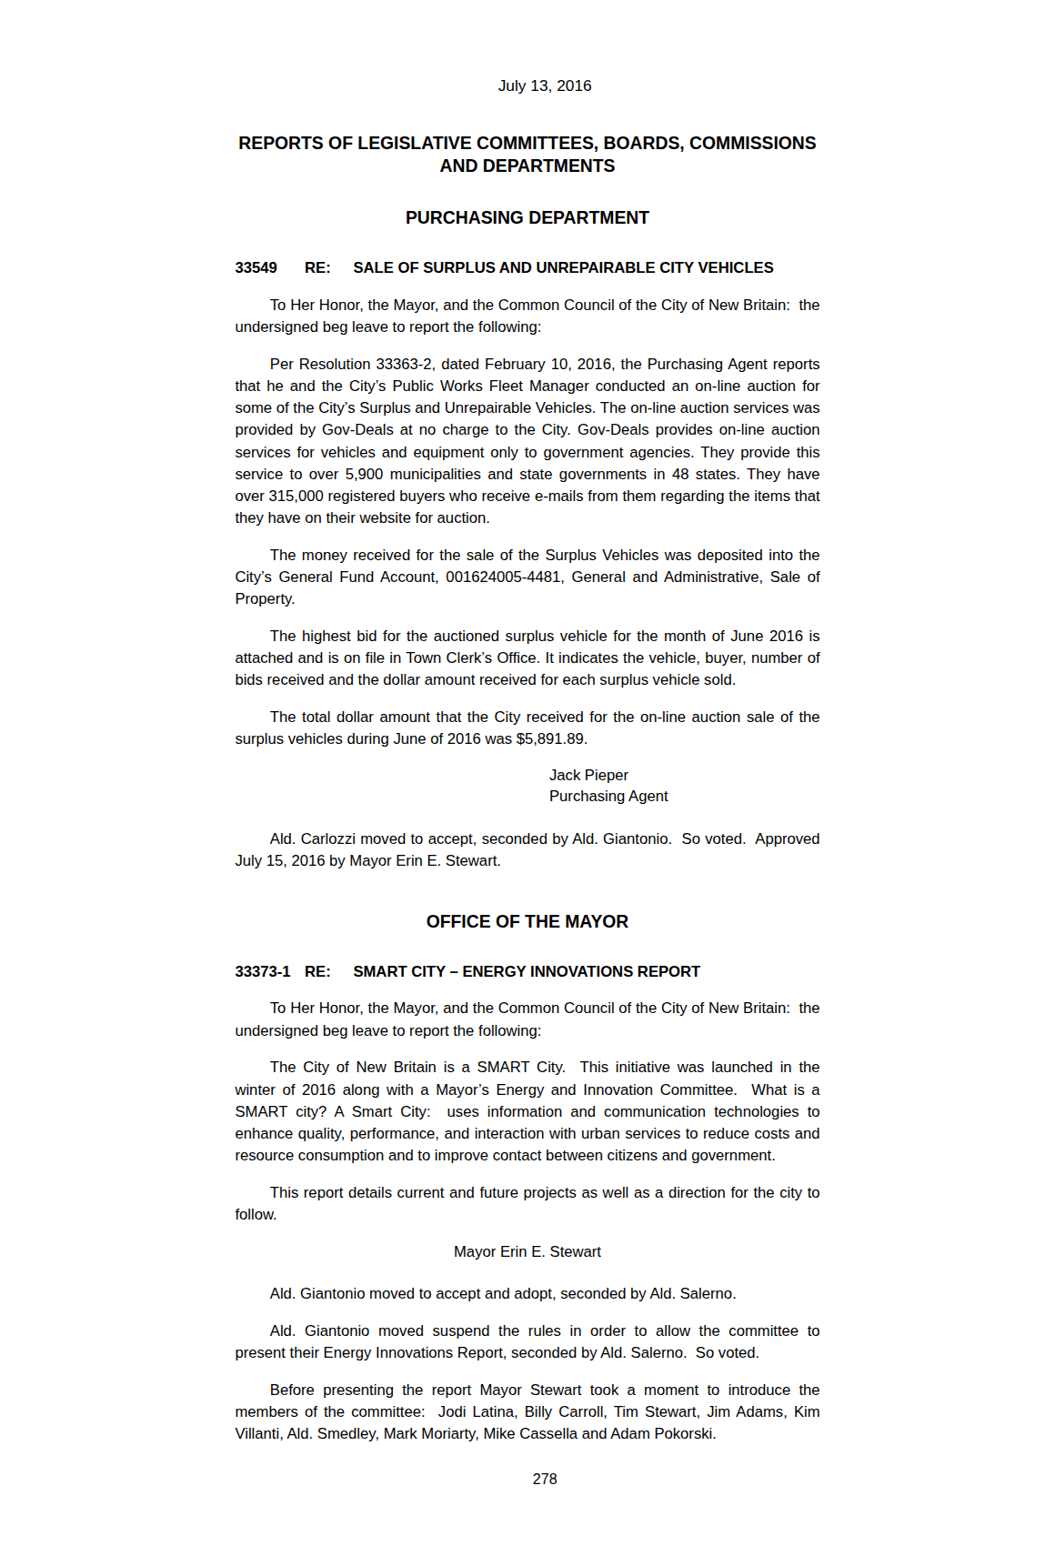July 13, 2016
REPORTS OF LEGISLATIVE COMMITTEES, BOARDS, COMMISSIONS AND DEPARTMENTS
PURCHASING DEPARTMENT
33549 RE: SALE OF SURPLUS AND UNREPAIRABLE CITY VEHICLES
To Her Honor, the Mayor, and the Common Council of the City of New Britain: the undersigned beg leave to report the following:
Per Resolution 33363-2, dated February 10, 2016, the Purchasing Agent reports that he and the City’s Public Works Fleet Manager conducted an on-line auction for some of the City’s Surplus and Unrepairable Vehicles. The on-line auction services was provided by Gov-Deals at no charge to the City. Gov-Deals provides on-line auction services for vehicles and equipment only to government agencies. They provide this service to over 5,900 municipalities and state governments in 48 states. They have over 315,000 registered buyers who receive e-mails from them regarding the items that they have on their website for auction.
The money received for the sale of the Surplus Vehicles was deposited into the City’s General Fund Account, 001624005-4481, General and Administrative, Sale of Property.
The highest bid for the auctioned surplus vehicle for the month of June 2016 is attached and is on file in Town Clerk’s Office. It indicates the vehicle, buyer, number of bids received and the dollar amount received for each surplus vehicle sold.
The total dollar amount that the City received for the on-line auction sale of the surplus vehicles during June of 2016 was $5,891.89.
Jack Pieper
Purchasing Agent
Ald. Carlozzi moved to accept, seconded by Ald. Giantonio. So voted. Approved July 15, 2016 by Mayor Erin E. Stewart.
OFFICE OF THE MAYOR
33373-1 RE: SMART CITY – ENERGY INNOVATIONS REPORT
To Her Honor, the Mayor, and the Common Council of the City of New Britain: the undersigned beg leave to report the following:
The City of New Britain is a SMART City. This initiative was launched in the winter of 2016 along with a Mayor’s Energy and Innovation Committee. What is a SMART city? A Smart City: uses information and communication technologies to enhance quality, performance, and interaction with urban services to reduce costs and resource consumption and to improve contact between citizens and government.
This report details current and future projects as well as a direction for the city to follow.
Mayor Erin E. Stewart
Ald. Giantonio moved to accept and adopt, seconded by Ald. Salerno.
Ald. Giantonio moved suspend the rules in order to allow the committee to present their Energy Innovations Report, seconded by Ald. Salerno. So voted.
Before presenting the report Mayor Stewart took a moment to introduce the members of the committee: Jodi Latina, Billy Carroll, Tim Stewart, Jim Adams, Kim Villanti, Ald. Smedley, Mark Moriarty, Mike Cassella and Adam Pokorski.
278